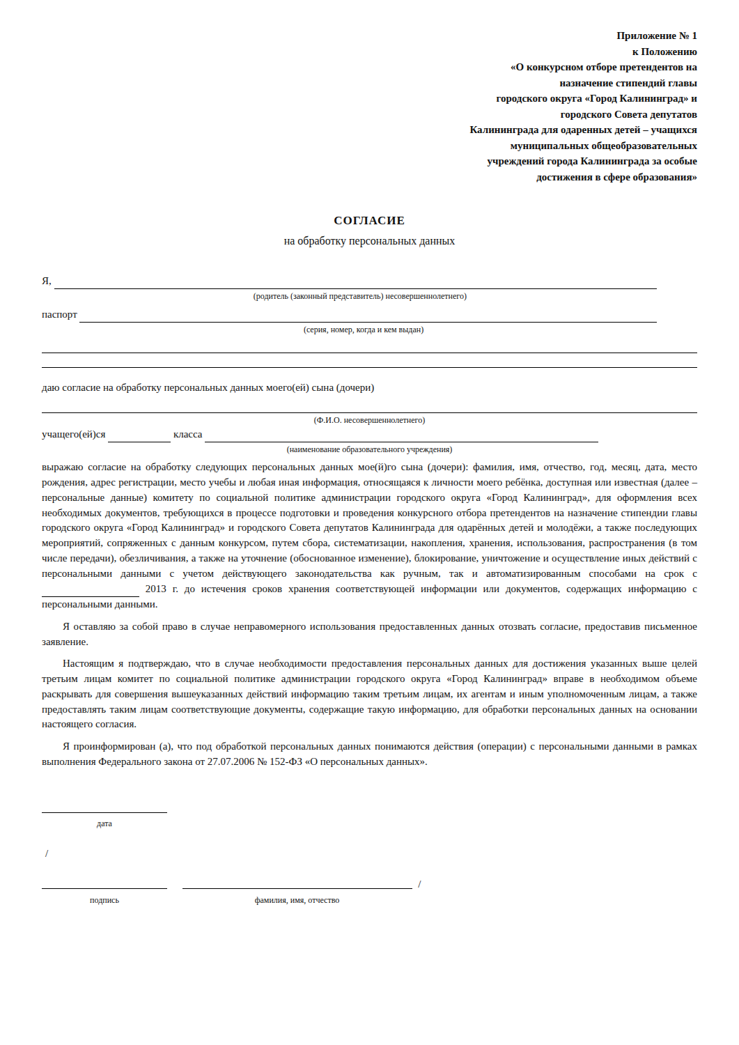Приложение № 1
к Положению
«О конкурсном отборе претендентов на
назначение стипендий главы
городского округа «Город Калининград» и
городского Совета депутатов
Калининграда для одаренных детей – учащихся
муниципальных общеобразовательных
учреждений города Калининграда за особые
достижения в сфере образования»
СОГЛАСИЕ
на обработку персональных данных
Я, (родитель (законный представитель) несовершеннолетнего)
паспорт (серия, номер, когда и кем выдан)
даю согласие на обработку персональных данных моего(ей) сына (дочери)
(Ф.И.О. несовершеннолетнего)
учащего(ей)ся класса (наименование образовательного учреждения)
выражаю согласие на обработку следующих персональных данных мое(й)го сына (дочери): фамилия, имя, отчество, год, месяц, дата, место рождения, адрес регистрации, место учебы и любая иная информация, относящаяся к личности моего ребёнка, доступная или известная (далее – персональные данные) комитету по социальной политике администрации городского округа «Город Калининград», для оформления всех необходимых документов, требующихся в процессе подготовки и проведения конкурсного отбора претендентов на назначение стипендии главы городского округа «Город Калининград» и городского Совета депутатов Калининграда для одарённых детей и молодёжи, а также последующих мероприятий, сопряженных с данным конкурсом, путем сбора, систематизации, накопления, хранения, использования, распространения (в том числе передачи), обезличивания, а также на уточнение (обоснованное изменение), блокирование, уничтожение и осуществление иных действий с персональными данными с учетом действующего законодательства как ручным, так и автоматизированным способами на срок с 2013 г. до истечения сроков хранения соответствующей информации или документов, содержащих информацию с персональными данными.
Я оставляю за собой право в случае неправомерного использования предоставленных данных отозвать согласие, предоставив письменное заявление.
Настоящим я подтверждаю, что в случае необходимости предоставления персональных данных для достижения указанных выше целей третьим лицам комитет по социальной политике администрации городского округа «Город Калининград» вправе в необходимом объеме раскрывать для совершения вышеуказанных действий информацию таким третьим лицам, их агентам и иным уполномоченным лицам, а также предоставлять таким лицам соответствующие документы, содержащие такую информацию, для обработки персональных данных на основании настоящего согласия.
Я проинформирован (а), что под обработкой персональных данных понимаются действия (операции) с персональными данными в рамках выполнения Федерального закона от 27.07.2006 № 152-ФЗ «О персональных данных».
дата
/
/
подпись фамилия, имя, отчество